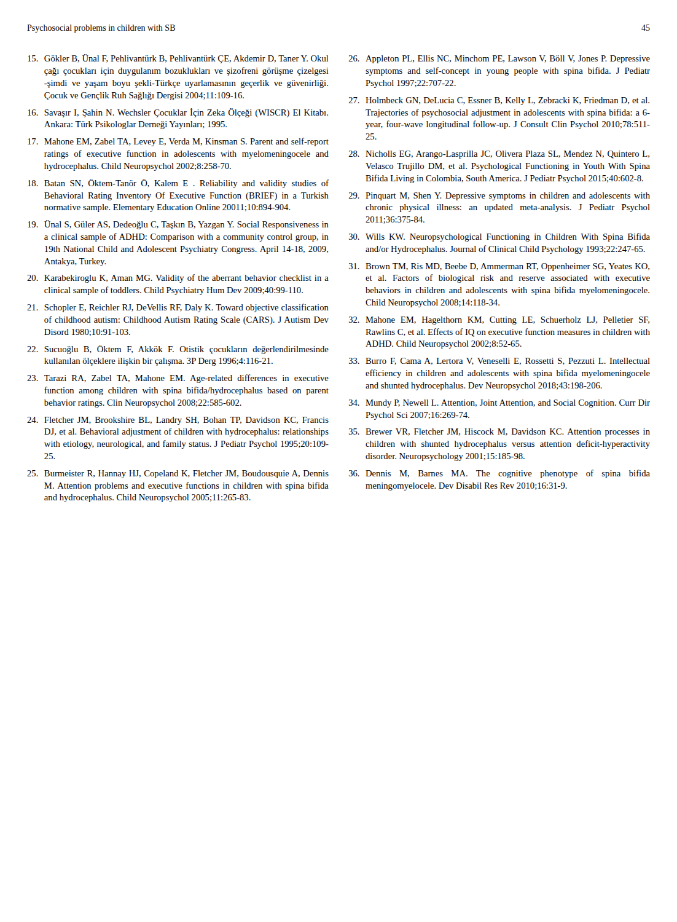Psychosocial problems in children with SB 45
15. Gökler B, Ünal F, Pehlivantürk B, Pehlivantürk ÇE, Akdemir D, Taner Y. Okul çağı çocukları için duygulanım bozuklukları ve şizofreni görüşme çizelgesi -şimdi ve yaşam boyu şekli-Türkçe uyarlamasının geçerlik ve güvenirliği. Çocuk ve Gençlik Ruh Sağlığı Dergisi 2004;11:109-16.
16. Savaşır I, Şahin N. Wechsler Çocuklar İçin Zeka Ölçeği (WISCR) El Kitabı. Ankara: Türk Psikologlar Derneği Yayınları; 1995.
17. Mahone EM, Zabel TA, Levey E, Verda M, Kinsman S. Parent and self-report ratings of executive function in adolescents with myelomeningocele and hydrocephalus. Child Neuropsychol 2002;8:258-70.
18. Batan SN, Öktem-Tanör Ö, Kalem E . Reliability and validity studies of Behavioral Rating Inventory Of Executive Function (BRIEF) in a Turkish normative sample. Elementary Education Online 20011;10:894-904.
19. Ünal S, Güler AS, Dedeoğlu C, Taşkın B, Yazgan Y. Social Responsiveness in a clinical sample of ADHD: Comparison with a community control group, in 19th National Child and Adolescent Psychiatry Congress. April 14-18, 2009, Antakya, Turkey.
20. Karabekiroglu K, Aman MG. Validity of the aberrant behavior checklist in a clinical sample of toddlers. Child Psychiatry Hum Dev 2009;40:99-110.
21. Schopler E, Reichler RJ, DeVellis RF, Daly K. Toward objective classification of childhood autism: Childhood Autism Rating Scale (CARS). J Autism Dev Disord 1980;10:91-103.
22. Sucuoğlu B, Öktem F, Akkök F. Otistik çocukların değerlendirilmesinde kullanılan ölçeklere ilişkin bir çalışma. 3P Derg 1996;4:116-21.
23. Tarazi RA, Zabel TA, Mahone EM. Age-related differences in executive function among children with spina bifida/hydrocephalus based on parent behavior ratings. Clin Neuropsychol 2008;22:585-602.
24. Fletcher JM, Brookshire BL, Landry SH, Bohan TP, Davidson KC, Francis DJ, et al. Behavioral adjustment of children with hydrocephalus: relationships with etiology, neurological, and family status. J Pediatr Psychol 1995;20:109-25.
25. Burmeister R, Hannay HJ, Copeland K, Fletcher JM, Boudousquie A, Dennis M. Attention problems and executive functions in children with spina bifida and hydrocephalus. Child Neuropsychol 2005;11:265-83.
26. Appleton PL, Ellis NC, Minchom PE, Lawson V, Böll V, Jones P. Depressive symptoms and self-concept in young people with spina bifida. J Pediatr Psychol 1997;22:707-22.
27. Holmbeck GN, DeLucia C, Essner B, Kelly L, Zebracki K, Friedman D, et al. Trajectories of psychosocial adjustment in adolescents with spina bifida: a 6-year, four-wave longitudinal follow-up. J Consult Clin Psychol 2010;78:511-25.
28. Nicholls EG, Arango-Lasprilla JC, Olivera Plaza SL, Mendez N, Quintero L, Velasco Trujillo DM, et al. Psychological Functioning in Youth With Spina Bifida Living in Colombia, South America. J Pediatr Psychol 2015;40:602-8.
29. Pinquart M, Shen Y. Depressive symptoms in children and adolescents with chronic physical illness: an updated meta-analysis. J Pediatr Psychol 2011;36:375-84.
30. Wills KW. Neuropsychological Functioning in Children With Spina Bifida and/or Hydrocephalus. Journal of Clinical Child Psychology 1993;22:247-65.
31. Brown TM, Ris MD, Beebe D, Ammerman RT, Oppenheimer SG, Yeates KO, et al. Factors of biological risk and reserve associated with executive behaviors in children and adolescents with spina bifida myelomeningocele. Child Neuropsychol 2008;14:118-34.
32. Mahone EM, Hagelthorn KM, Cutting LE, Schuerholz LJ, Pelletier SF, Rawlins C, et al. Effects of IQ on executive function measures in children with ADHD. Child Neuropsychol 2002;8:52-65.
33. Burro F, Cama A, Lertora V, Veneselli E, Rossetti S, Pezzuti L. Intellectual efficiency in children and adolescents with spina bifida myelomeningocele and shunted hydrocephalus. Dev Neuropsychol 2018;43:198-206.
34. Mundy P, Newell L. Attention, Joint Attention, and Social Cognition. Curr Dir Psychol Sci 2007;16:269-74.
35. Brewer VR, Fletcher JM, Hiscock M, Davidson KC. Attention processes in children with shunted hydrocephalus versus attention deficit-hyperactivity disorder. Neuropsychology 2001;15:185-98.
36. Dennis M, Barnes MA. The cognitive phenotype of spina bifida meningomyelocele. Dev Disabil Res Rev 2010;16:31-9.